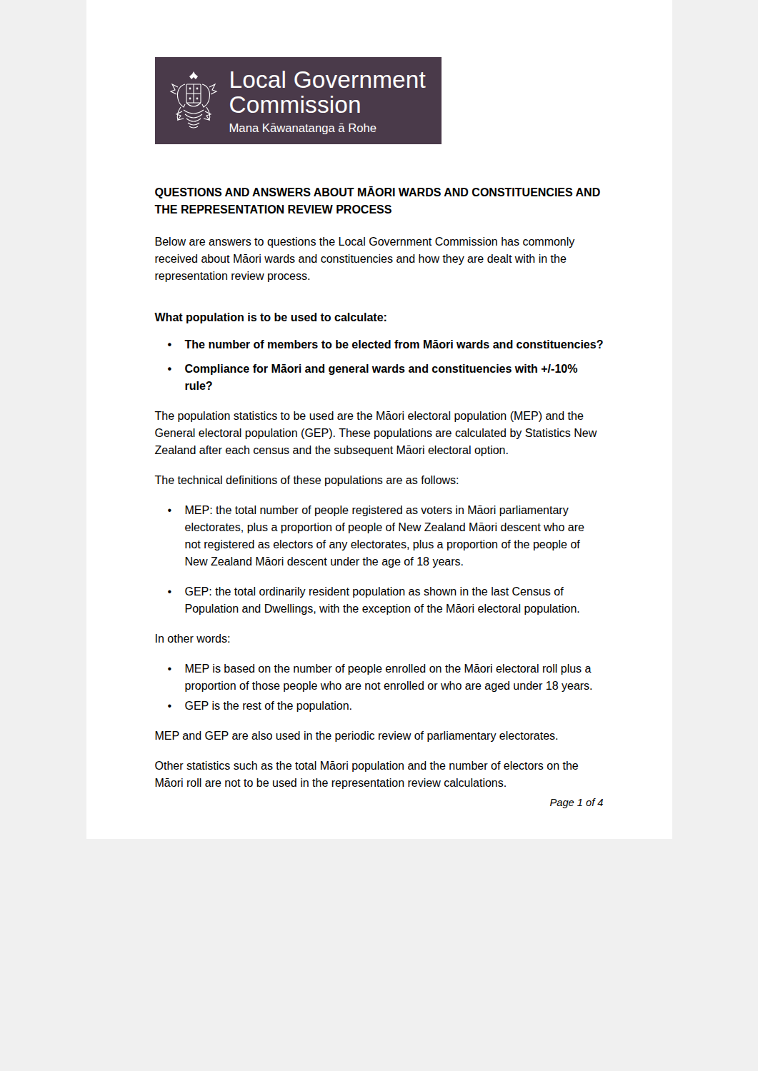Local Government Commission Mana Kāwanatanga ā Rohe
Questions and answers about Māori wards and constituencies and the representation review process
Below are answers to questions the Local Government Commission has commonly received about Māori wards and constituencies and how they are dealt with in the representation review process.
What population is to be used to calculate:
The number of members to be elected from Māori wards and constituencies?
Compliance for Māori and general wards and constituencies with +/-10% rule?
The population statistics to be used are the Māori electoral population (MEP) and the General electoral population (GEP). These populations are calculated by Statistics New Zealand after each census and the subsequent Māori electoral option.
The technical definitions of these populations are as follows:
MEP: the total number of people registered as voters in Māori parliamentary electorates, plus a proportion of people of New Zealand Māori descent who are not registered as electors of any electorates, plus a proportion of the people of New Zealand Māori descent under the age of 18 years.
GEP: the total ordinarily resident population as shown in the last Census of Population and Dwellings, with the exception of the Māori electoral population.
In other words:
MEP is based on the number of people enrolled on the Māori electoral roll plus a proportion of those people who are not enrolled or who are aged under 18 years.
GEP is the rest of the population.
MEP and GEP are also used in the periodic review of parliamentary electorates.
Other statistics such as the total Māori population and the number of electors on the Māori roll are not to be used in the representation review calculations.
Page 1 of 4